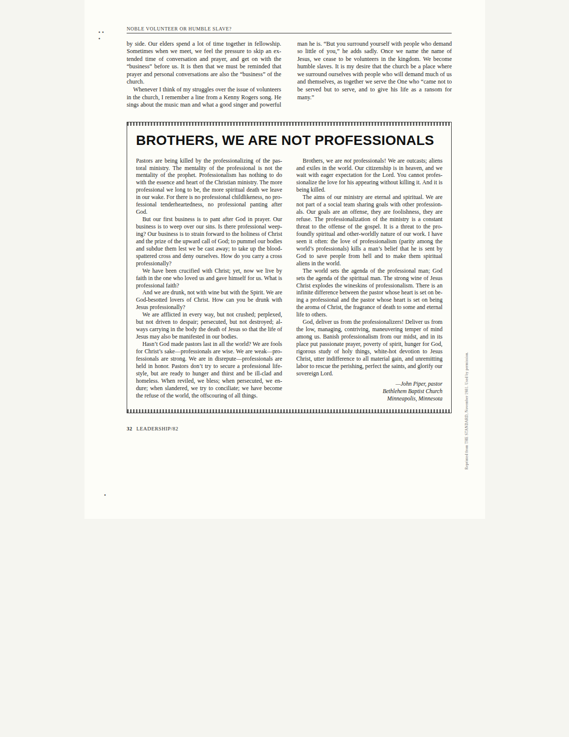• ••
•
Noble Volunteer or Humble Slave?
by side. Our elders spend a lot of time together in fellowship. Sometimes when we meet, we feel the pressure to skip an extended time of conversation and prayer, and get on with the “business” before us. It is then that we must be reminded that prayer and personal conversations are also the “business” of the church.
Whenever I think of my struggles over the issue of volunteers in the church, I remember a line from a Kenny Rogers song. He sings about the music man and what a good singer and powerful man he is. “But you surround yourself with people who demand so little of you,” he adds sadly. Once we name the name of Jesus, we cease to be volunteers in the kingdom. We become humble slaves. It is my desire that the church be a place where we surround ourselves with people who will demand much of us and themselves, as together we serve the One who “came not to be served but to serve, and to give his life as a ransom for many.”
BROTHERS, WE ARE NOT PROFESSIONALS
Pastors are being killed by the professionalizing of the pastoral ministry. The mentality of the professional is not the mentality of the prophet. Professionalism has nothing to do with the essence and heart of the Christian ministry. The more professional we long to be, the more spiritual death we leave in our wake. For there is no professional childlikeness, no professional tenderheartedness, no professional panting after God.
But our first business is to pant after God in prayer. Our business is to weep over our sins. Is there professional weeping? Our business is to strain forward to the holiness of Christ and the prize of the upward call of God; to pummel our bodies and subdue them lest we be cast away; to take up the blood-spattered cross and deny ourselves. How do you carry a cross professionally?
We have been crucified with Christ; yet, now we live by faith in the one who loved us and gave himself for us. What is professional faith?
And we are drunk, not with wine but with the Spirit. We are God-besotted lovers of Christ. How can you be drunk with Jesus professionally?
We are afflicted in every way, but not crushed; perplexed, but not driven to despair; persecuted, but not destroyed; always carrying in the body the death of Jesus so that the life of Jesus may also be manifested in our bodies.
Hasn’t God made pastors last in all the world? We are fools for Christ’s sake—professionals are wise. We are weak—professionals are strong. We are in disrepute—professionals are held in honor. Pastors don’t try to secure a professional lifestyle, but are ready to hunger and thirst and be ill-clad and homeless. When reviled, we bless; when persecuted, we endure; when slandered, we try to conciliate; we have become the refuse of the world, the offscouring of all things.
Brothers, we are not professionals! We are outcasts; aliens and exiles in the world. Our citizenship is in heaven, and we wait with eager expectation for the Lord. You cannot professionalize the love for his appearing without killing it. And it is being killed.
The aims of our ministry are eternal and spiritual. We are not part of a social team sharing goals with other professionals. Our goals are an offense, they are foolishness, they are refuse. The professionalization of the ministry is a constant threat to the offense of the gospel. It is a threat to the profoundly spiritual and other-worldly nature of our work. I have seen it often: the love of professionalism (parity among the world’s professionals) kills a man’s belief that he is sent by God to save people from hell and to make them spiritual aliens in the world.
The world sets the agenda of the professional man; God sets the agenda of the spiritual man. The strong wine of Jesus Christ explodes the wineskins of professionalism. There is an infinite difference between the pastor whose heart is set on being a professional and the pastor whose heart is set on being the aroma of Christ, the fragrance of death to some and eternal life to others.
God, deliver us from the professionalizers! Deliver us from the low, managing, contriving, maneuvering temper of mind among us. Banish professionalism from our midst, and in its place put passionate prayer, poverty of spirit, hunger for God, rigorous study of holy things, white-hot devotion to Jesus Christ, utter indifference to all material gain, and unremitting labor to rescue the perishing, perfect the saints, and glorify our sovereign Lord.
—John Piper, pastor
Bethlehem Baptist Church
Minneapolis, Minnesota
Reprinted from THE STANDARD, November 1981. Used by permission.
32 LEADERSHIP/82